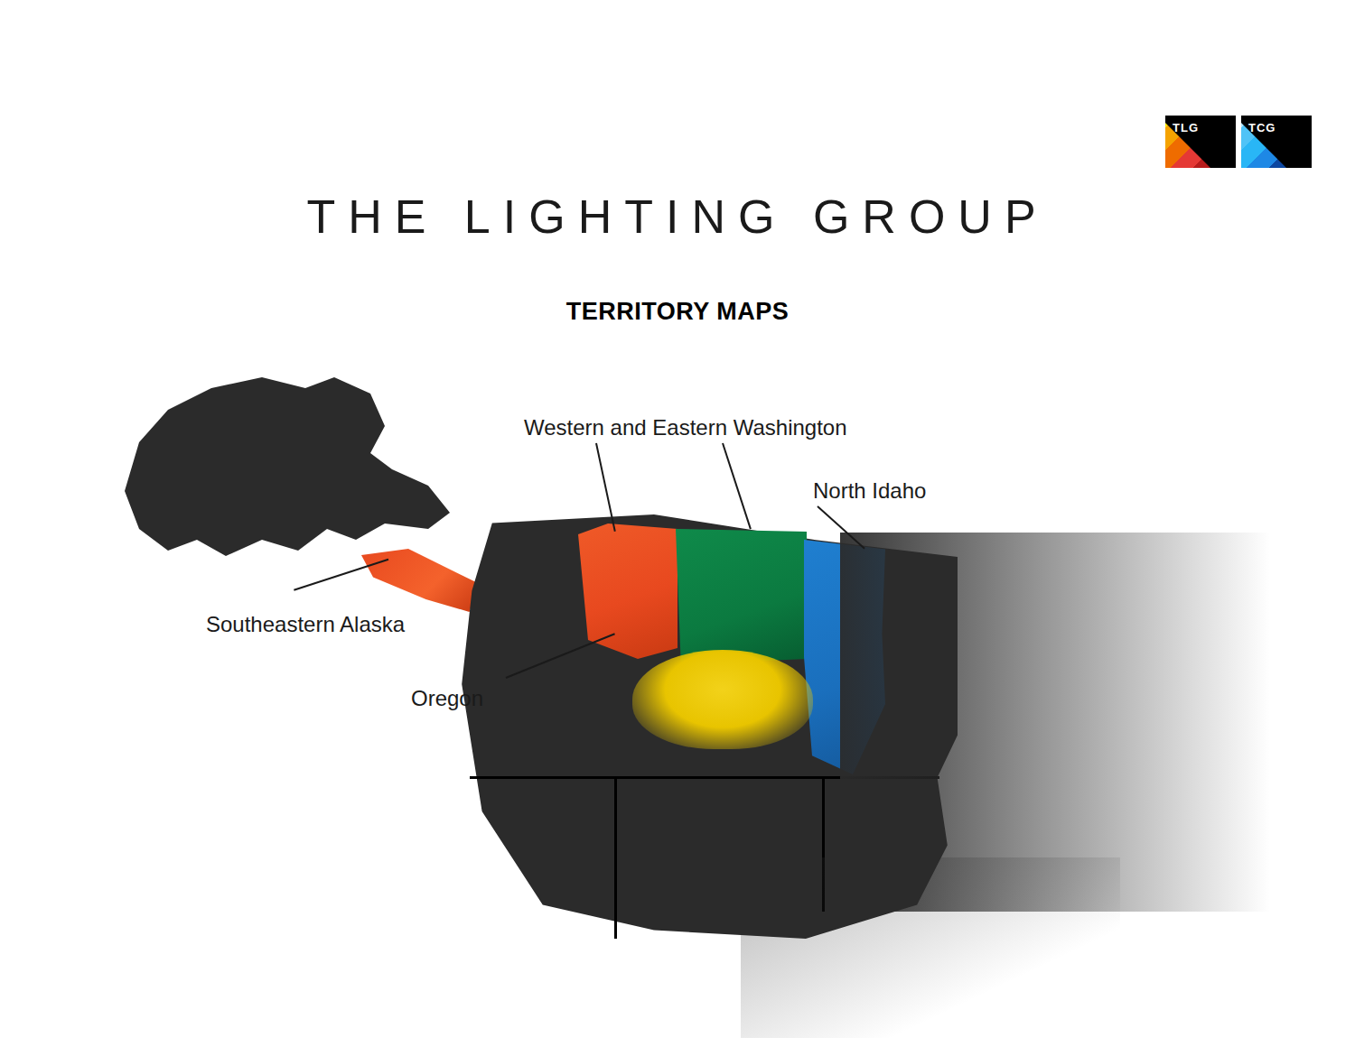TLG
TCG
THE LIGHTING GROUP
TERRITORY MAPS
Southeastern Alaska
Western and Eastern Washington
North Idaho
Oregon